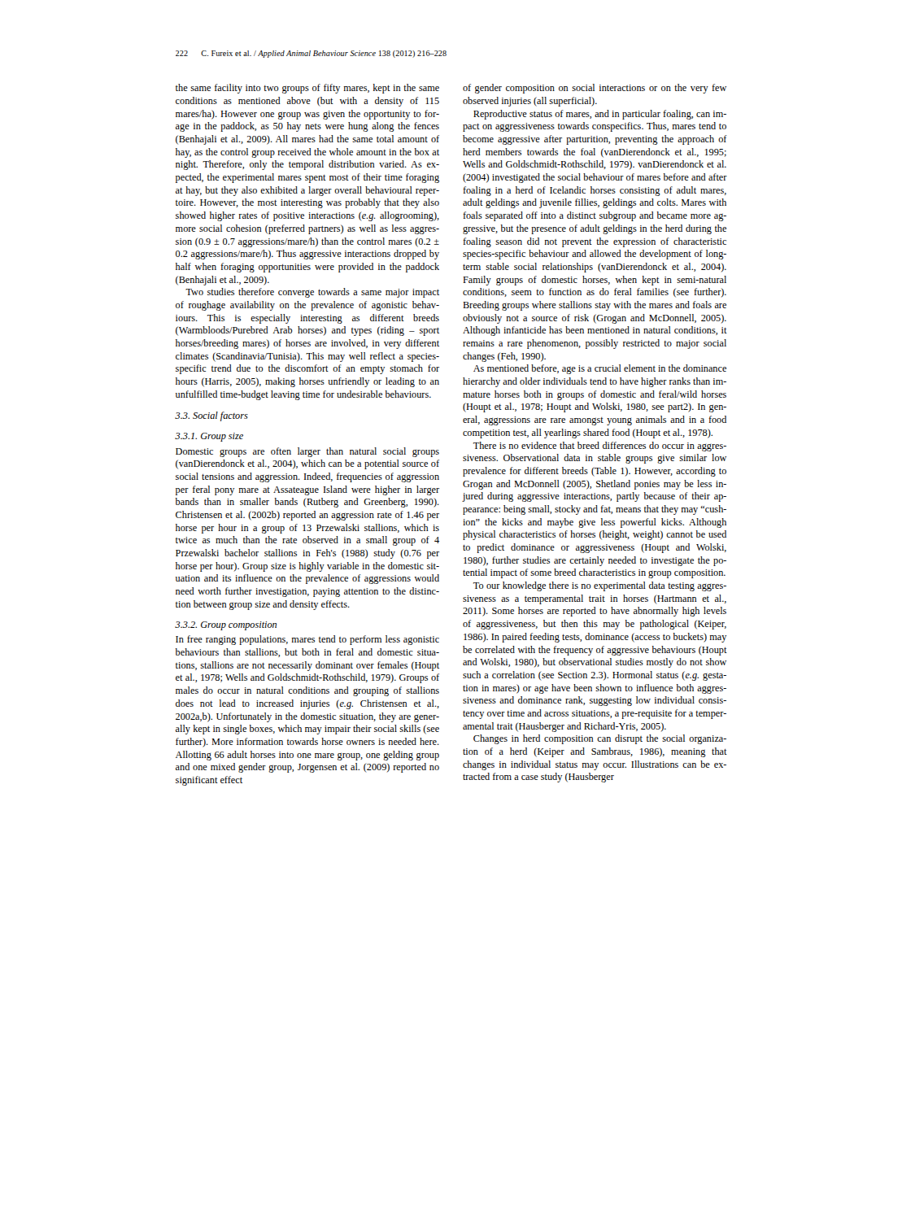222 C. Fureix et al. / Applied Animal Behaviour Science 138 (2012) 216–228
the same facility into two groups of fifty mares, kept in the same conditions as mentioned above (but with a density of 115 mares/ha). However one group was given the opportunity to forage in the paddock, as 50 hay nets were hung along the fences (Benhajali et al., 2009). All mares had the same total amount of hay, as the control group received the whole amount in the box at night. Therefore, only the temporal distribution varied. As expected, the experimental mares spent most of their time foraging at hay, but they also exhibited a larger overall behavioural repertoire. However, the most interesting was probably that they also showed higher rates of positive interactions (e.g. allogrooming), more social cohesion (preferred partners) as well as less aggression (0.9 ± 0.7 aggressions/mare/h) than the control mares (0.2 ± 0.2 aggressions/mare/h). Thus aggressive interactions dropped by half when foraging opportunities were provided in the paddock (Benhajali et al., 2009).
Two studies therefore converge towards a same major impact of roughage availability on the prevalence of agonistic behaviours. This is especially interesting as different breeds (Warmbloods/Purebred Arab horses) and types (riding – sport horses/breeding mares) of horses are involved, in very different climates (Scandinavia/Tunisia). This may well reflect a species-specific trend due to the discomfort of an empty stomach for hours (Harris, 2005), making horses unfriendly or leading to an unfulfilled time-budget leaving time for undesirable behaviours.
3.3. Social factors
3.3.1. Group size
Domestic groups are often larger than natural social groups (vanDierendonck et al., 2004), which can be a potential source of social tensions and aggression. Indeed, frequencies of aggression per feral pony mare at Assateague Island were higher in larger bands than in smaller bands (Rutberg and Greenberg, 1990). Christensen et al. (2002b) reported an aggression rate of 1.46 per horse per hour in a group of 13 Przewalski stallions, which is twice as much than the rate observed in a small group of 4 Przewalski bachelor stallions in Feh's (1988) study (0.76 per horse per hour). Group size is highly variable in the domestic situation and its influence on the prevalence of aggressions would need worth further investigation, paying attention to the distinction between group size and density effects.
3.3.2. Group composition
In free ranging populations, mares tend to perform less agonistic behaviours than stallions, but both in feral and domestic situations, stallions are not necessarily dominant over females (Houpt et al., 1978; Wells and Goldschmidt-Rothschild, 1979). Groups of males do occur in natural conditions and grouping of stallions does not lead to increased injuries (e.g. Christensen et al., 2002a,b). Unfortunately in the domestic situation, they are generally kept in single boxes, which may impair their social skills (see further). More information towards horse owners is needed here. Allotting 66 adult horses into one mare group, one gelding group and one mixed gender group, Jorgensen et al. (2009) reported no significant effect
of gender composition on social interactions or on the very few observed injuries (all superficial).
Reproductive status of mares, and in particular foaling, can impact on aggressiveness towards conspecifics. Thus, mares tend to become aggressive after parturition, preventing the approach of herd members towards the foal (vanDierendonck et al., 1995; Wells and Goldschmidt-Rothschild, 1979). vanDierendonck et al. (2004) investigated the social behaviour of mares before and after foaling in a herd of Icelandic horses consisting of adult mares, adult geldings and juvenile fillies, geldings and colts. Mares with foals separated off into a distinct subgroup and became more aggressive, but the presence of adult geldings in the herd during the foaling season did not prevent the expression of characteristic species-specific behaviour and allowed the development of long-term stable social relationships (vanDierendonck et al., 2004). Family groups of domestic horses, when kept in semi-natural conditions, seem to function as do feral families (see further). Breeding groups where stallions stay with the mares and foals are obviously not a source of risk (Grogan and McDonnell, 2005). Although infanticide has been mentioned in natural conditions, it remains a rare phenomenon, possibly restricted to major social changes (Feh, 1990).
As mentioned before, age is a crucial element in the dominance hierarchy and older individuals tend to have higher ranks than immature horses both in groups of domestic and feral/wild horses (Houpt et al., 1978; Houpt and Wolski, 1980, see part2). In general, aggressions are rare amongst young animals and in a food competition test, all yearlings shared food (Houpt et al., 1978).
There is no evidence that breed differences do occur in aggressiveness. Observational data in stable groups give similar low prevalence for different breeds (Table 1). However, according to Grogan and McDonnell (2005), Shetland ponies may be less injured during aggressive interactions, partly because of their appearance: being small, stocky and fat, means that they may “cushion” the kicks and maybe give less powerful kicks. Although physical characteristics of horses (height, weight) cannot be used to predict dominance or aggressiveness (Houpt and Wolski, 1980), further studies are certainly needed to investigate the potential impact of some breed characteristics in group composition.
To our knowledge there is no experimental data testing aggressiveness as a temperamental trait in horses (Hartmann et al., 2011). Some horses are reported to have abnormally high levels of aggressiveness, but then this may be pathological (Keiper, 1986). In paired feeding tests, dominance (access to buckets) may be correlated with the frequency of aggressive behaviours (Houpt and Wolski, 1980), but observational studies mostly do not show such a correlation (see Section 2.3). Hormonal status (e.g. gestation in mares) or age have been shown to influence both aggressiveness and dominance rank, suggesting low individual consistency over time and across situations, a pre-requisite for a temperamental trait (Hausberger and Richard-Yris, 2005).
Changes in herd composition can disrupt the social organization of a herd (Keiper and Sambraus, 1986), meaning that changes in individual status may occur. Illustrations can be extracted from a case study (Hausberger